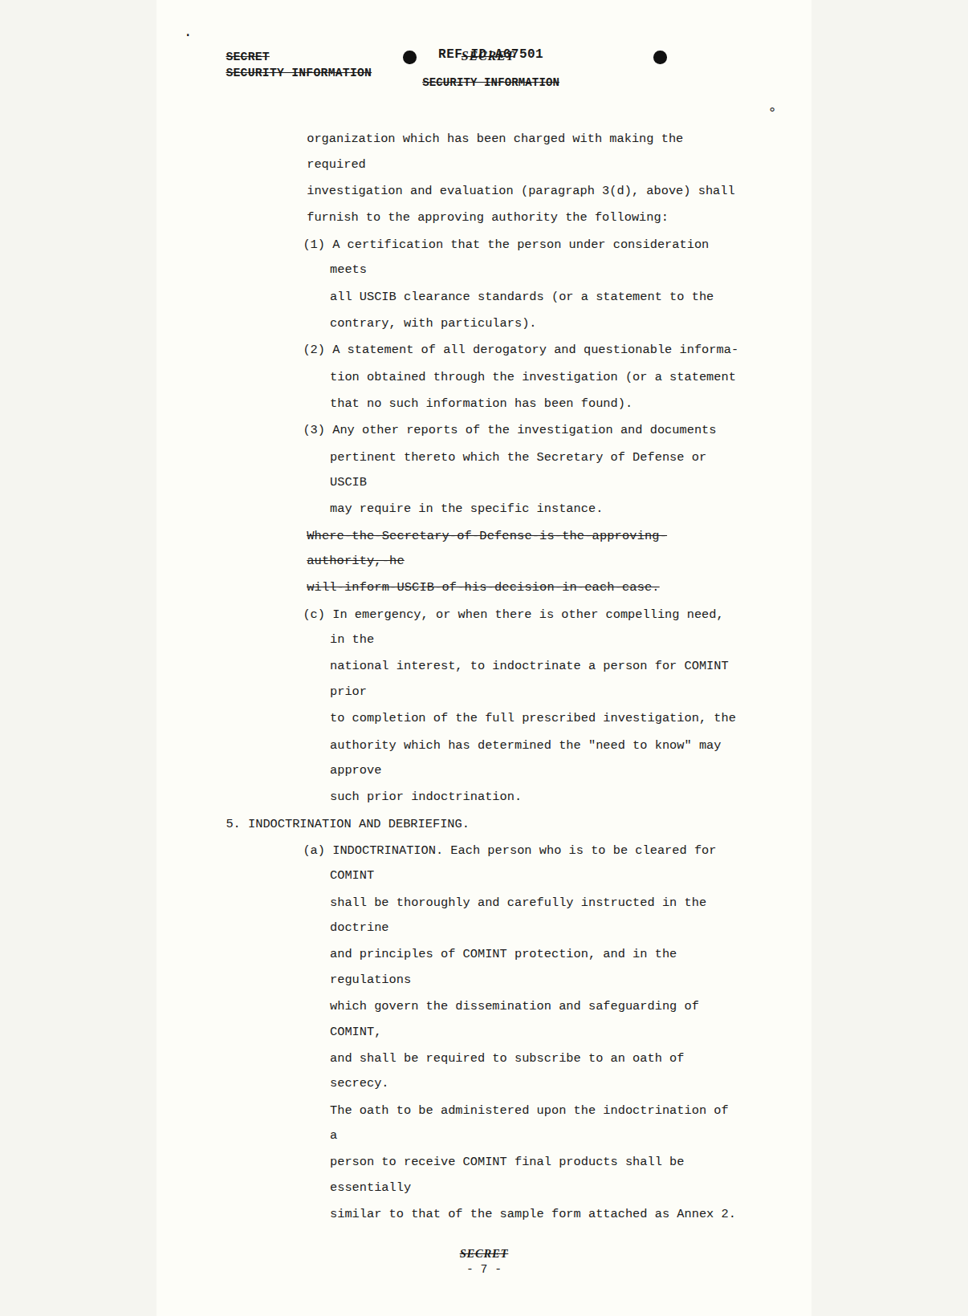.
SECRET
SECURITY INFORMATION
REF ID:A67501SECRET
SECURITY INFORMATION
°
organization which has been charged with making the required
investigation and evaluation (paragraph 3(d), above) shall
furnish to the approving authority the following:
(1) A certification that the person under consideration meets
all USCIB clearance standards (or a statement to the
contrary, with particulars).
(2) A statement of all derogatory and questionable informa-
tion obtained through the investigation (or a statement
that no such information has been found).
(3) Any other reports of the investigation and documents
pertinent thereto which the Secretary of Defense or USCIB
may require in the specific instance.
Where-the-Secretary-of-Defense-is-the-approving-authority,-he
will-inform-USCIB-of-his-decision-in-each-case.
(c) In emergency, or when there is other compelling need, in the
national interest, to indoctrinate a person for COMINT prior
to completion of the full prescribed investigation, the
authority which has determined the "need to know" may approve
such prior indoctrination.
5. INDOCTRINATION AND DEBRIEFING.
(a) INDOCTRINATION. Each person who is to be cleared for COMINT
shall be thoroughly and carefully instructed in the doctrine
and principles of COMINT protection, and in the regulations
which govern the dissemination and safeguarding of COMINT,
and shall be required to subscribe to an oath of secrecy.
The oath to be administered upon the indoctrination of a
person to receive COMINT final products shall be essentially
similar to that of the sample form attached as Annex 2.
SECRET
- 7 -